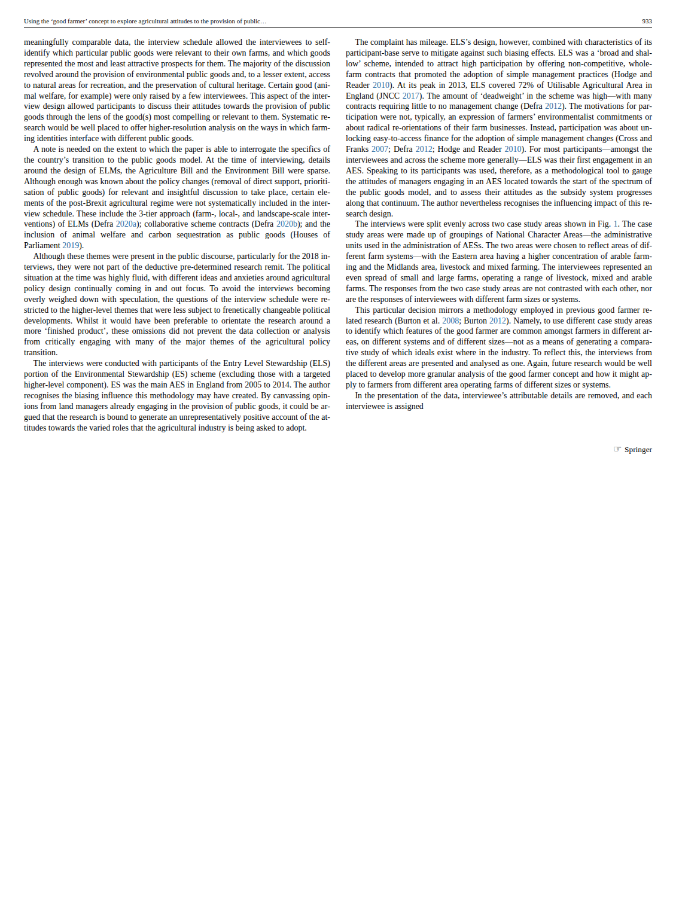Using the ‘good farmer’ concept to explore agricultural attitudes to the provision of public… 933
meaningfully comparable data, the interview schedule allowed the interviewees to self-identify which particular public goods were relevant to their own farms, and which goods represented the most and least attractive prospects for them. The majority of the discussion revolved around the provision of environmental public goods and, to a lesser extent, access to natural areas for recreation, and the preservation of cultural heritage. Certain good (animal welfare, for example) were only raised by a few interviewees. This aspect of the interview design allowed participants to discuss their attitudes towards the provision of public goods through the lens of the good(s) most compelling or relevant to them. Systematic research would be well placed to offer higher-resolution analysis on the ways in which farming identities interface with different public goods.
A note is needed on the extent to which the paper is able to interrogate the specifics of the country’s transition to the public goods model. At the time of interviewing, details around the design of ELMs, the Agriculture Bill and the Environment Bill were sparse. Although enough was known about the policy changes (removal of direct support, prioritisation of public goods) for relevant and insightful discussion to take place, certain elements of the post-Brexit agricultural regime were not systematically included in the interview schedule. These include the 3-tier approach (farm-, local-, and landscape-scale interventions) of ELMs (Defra 2020a); collaborative scheme contracts (Defra 2020b); and the inclusion of animal welfare and carbon sequestration as public goods (Houses of Parliament 2019).
Although these themes were present in the public discourse, particularly for the 2018 interviews, they were not part of the deductive pre-determined research remit. The political situation at the time was highly fluid, with different ideas and anxieties around agricultural policy design continually coming in and out focus. To avoid the interviews becoming overly weighed down with speculation, the questions of the interview schedule were restricted to the higher-level themes that were less subject to frenetically changeable political developments. Whilst it would have been preferable to orientate the research around a more ‘finished product’, these omissions did not prevent the data collection or analysis from critically engaging with many of the major themes of the agricultural policy transition.
The interviews were conducted with participants of the Entry Level Stewardship (ELS) portion of the Environmental Stewardship (ES) scheme (excluding those with a targeted higher-level component). ES was the main AES in England from 2005 to 2014. The author recognises the biasing influence this methodology may have created. By canvassing opinions from land managers already engaging in the provision of public goods, it could be argued that the research is bound to generate an unrepresentatively positive account of the attitudes towards the varied roles that the agricultural industry is being asked to adopt.
The complaint has mileage. ELS’s design, however, combined with characteristics of its participant-base serve to mitigate against such biasing effects. ELS was a ‘broad and shallow’ scheme, intended to attract high participation by offering non-competitive, whole-farm contracts that promoted the adoption of simple management practices (Hodge and Reader 2010). At its peak in 2013, ELS covered 72% of Utilisable Agricultural Area in England (JNCC 2017). The amount of ‘deadweight’ in the scheme was high—with many contracts requiring little to no management change (Defra 2012). The motivations for participation were not, typically, an expression of farmers’ environmentalist commitments or about radical re-orientations of their farm businesses. Instead, participation was about unlocking easy-to-access finance for the adoption of simple management changes (Cross and Franks 2007; Defra 2012; Hodge and Reader 2010). For most participants—amongst the interviewees and across the scheme more generally—ELS was their first engagement in an AES. Speaking to its participants was used, therefore, as a methodological tool to gauge the attitudes of managers engaging in an AES located towards the start of the spectrum of the public goods model, and to assess their attitudes as the subsidy system progresses along that continuum. The author nevertheless recognises the influencing impact of this research design.
The interviews were split evenly across two case study areas shown in Fig. 1. The case study areas were made up of groupings of National Character Areas—the administrative units used in the administration of AESs. The two areas were chosen to reflect areas of different farm systems—with the Eastern area having a higher concentration of arable farming and the Midlands area, livestock and mixed farming. The interviewees represented an even spread of small and large farms, operating a range of livestock, mixed and arable farms. The responses from the two case study areas are not contrasted with each other, nor are the responses of interviewees with different farm sizes or systems.
This particular decision mirrors a methodology employed in previous good farmer related research (Burton et al. 2008; Burton 2012). Namely, to use different case study areas to identify which features of the good farmer are common amongst farmers in different areas, on different systems and of different sizes—not as a means of generating a comparative study of which ideals exist where in the industry. To reflect this, the interviews from the different areas are presented and analysed as one. Again, future research would be well placed to develop more granular analysis of the good farmer concept and how it might apply to farmers from different area operating farms of different sizes or systems.
In the presentation of the data, interviewee’s attributable details are removed, and each interviewee is assigned
☞Springer